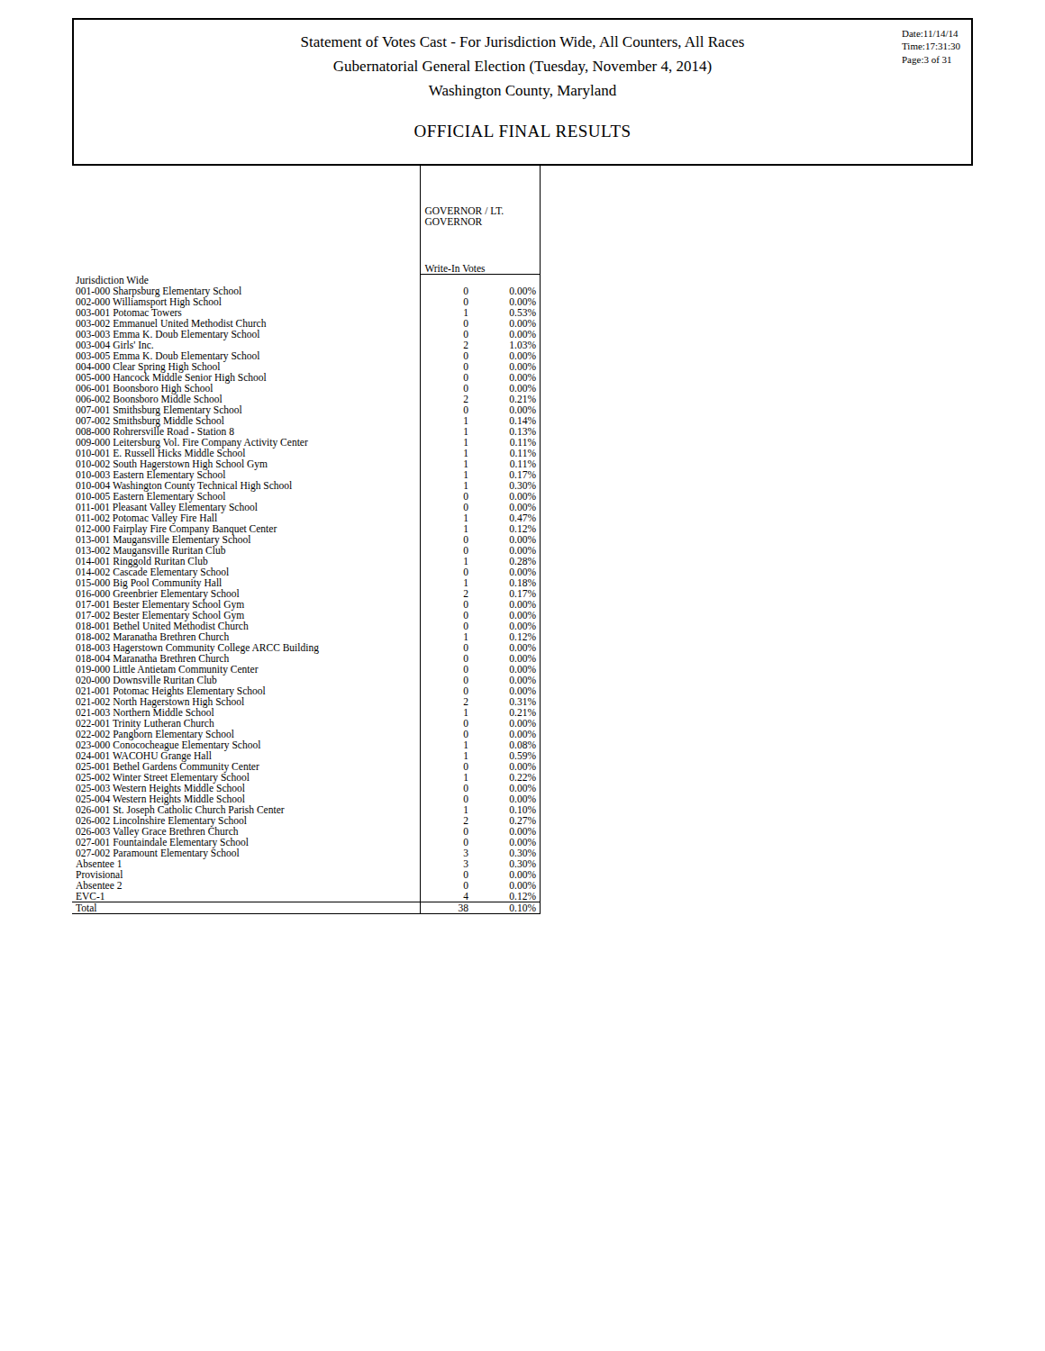Date:11/14/14
Time:17:31:30
Page:3 of 31
Statement of Votes Cast - For Jurisdiction Wide, All Counters, All Races
Gubernatorial General Election (Tuesday, November 4, 2014)
Washington County, Maryland
OFFICIAL FINAL RESULTS
| | GOVERNOR / LT. GOVERNOR Write-In Votes |
| --- | --- |
| Jurisdiction Wide | | |
| 001-000 Sharpsburg Elementary School | 0 | 0.00% |
| 002-000 Williamsport High School | 0 | 0.00% |
| 003-001 Potomac Towers | 1 | 0.53% |
| 003-002 Emmanuel United Methodist Church | 0 | 0.00% |
| 003-003 Emma K. Doub Elementary School | 0 | 0.00% |
| 003-004 Girls' Inc. | 2 | 1.03% |
| 003-005 Emma K. Doub Elementary School | 0 | 0.00% |
| 004-000 Clear Spring High School | 0 | 0.00% |
| 005-000 Hancock Middle Senior High School | 0 | 0.00% |
| 006-001 Boonsboro High School | 0 | 0.00% |
| 006-002 Boonsboro Middle School | 2 | 0.21% |
| 007-001 Smithsburg Elementary School | 0 | 0.00% |
| 007-002 Smithsburg Middle School | 1 | 0.14% |
| 008-000 Rohrersville Road - Station 8 | 1 | 0.13% |
| 009-000 Leitersburg Vol. Fire Company Activity Center | 1 | 0.11% |
| 010-001 E. Russell Hicks Middle School | 1 | 0.11% |
| 010-002 South Hagerstown High School Gym | 1 | 0.11% |
| 010-003 Eastern Elementary School | 1 | 0.17% |
| 010-004 Washington County Technical High School | 1 | 0.30% |
| 010-005 Eastern Elementary School | 0 | 0.00% |
| 011-001 Pleasant Valley Elementary School | 0 | 0.00% |
| 011-002 Potomac Valley Fire Hall | 1 | 0.47% |
| 012-000 Fairplay Fire Company Banquet Center | 1 | 0.12% |
| 013-001 Maugansville Elementary School | 0 | 0.00% |
| 013-002 Maugansville Ruritan Club | 0 | 0.00% |
| 014-001 Ringgold Ruritan Club | 1 | 0.28% |
| 014-002 Cascade Elementary School | 0 | 0.00% |
| 015-000 Big Pool Community Hall | 1 | 0.18% |
| 016-000 Greenbrier Elementary School | 2 | 0.17% |
| 017-001 Bester Elementary School Gym | 0 | 0.00% |
| 017-002 Bester Elementary School Gym | 0 | 0.00% |
| 018-001 Bethel United Methodist Church | 0 | 0.00% |
| 018-002 Maranatha Brethren Church | 1 | 0.12% |
| 018-003 Hagerstown Community College ARCC Building | 0 | 0.00% |
| 018-004 Maranatha Brethren Church | 0 | 0.00% |
| 019-000 Little Antietam Community Center | 0 | 0.00% |
| 020-000 Downsville Ruritan Club | 0 | 0.00% |
| 021-001 Potomac Heights Elementary School | 0 | 0.00% |
| 021-002 North Hagerstown High School | 2 | 0.31% |
| 021-003 Northern Middle School | 1 | 0.21% |
| 022-001 Trinity Lutheran Church | 0 | 0.00% |
| 022-002 Pangborn Elementary School | 0 | 0.00% |
| 023-000 Conococheague Elementary School | 1 | 0.08% |
| 024-001 WACOHU Grange Hall | 1 | 0.59% |
| 025-001 Bethel Gardens Community Center | 0 | 0.00% |
| 025-002 Winter Street Elementary School | 1 | 0.22% |
| 025-003 Western Heights Middle School | 0 | 0.00% |
| 025-004 Western Heights Middle School | 0 | 0.00% |
| 026-001 St. Joseph Catholic Church Parish Center | 1 | 0.10% |
| 026-002 Lincolnshire Elementary School | 2 | 0.27% |
| 026-003 Valley Grace Brethren Church | 0 | 0.00% |
| 027-001 Fountaindale Elementary School | 0 | 0.00% |
| 027-002 Paramount Elementary School | 3 | 0.30% |
| Absentee 1 | 3 | 0.30% |
| Provisional | 0 | 0.00% |
| Absentee 2 | 0 | 0.00% |
| EVC-1 | 4 | 0.12% |
| Total | 38 | 0.10% |